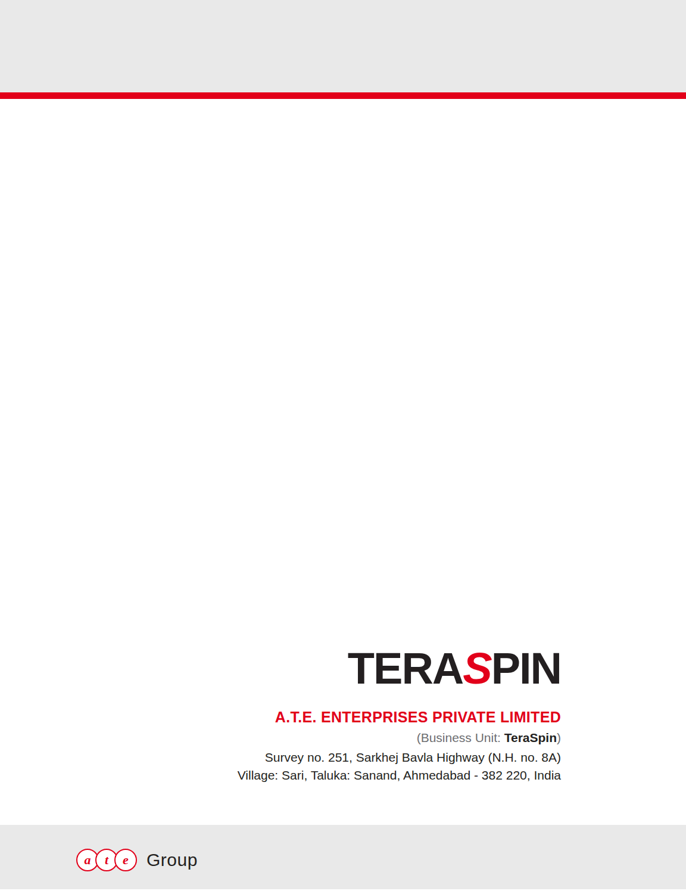TERASPIN
A.T.E. ENTERPRISES PRIVATE LIMITED
(Business Unit: TeraSpin)
Survey no. 251, Sarkhej Bavla Highway (N.H. no. 8A)
Village: Sari, Taluka: Sanand, Ahmedabad - 382 220, India
ate
Group